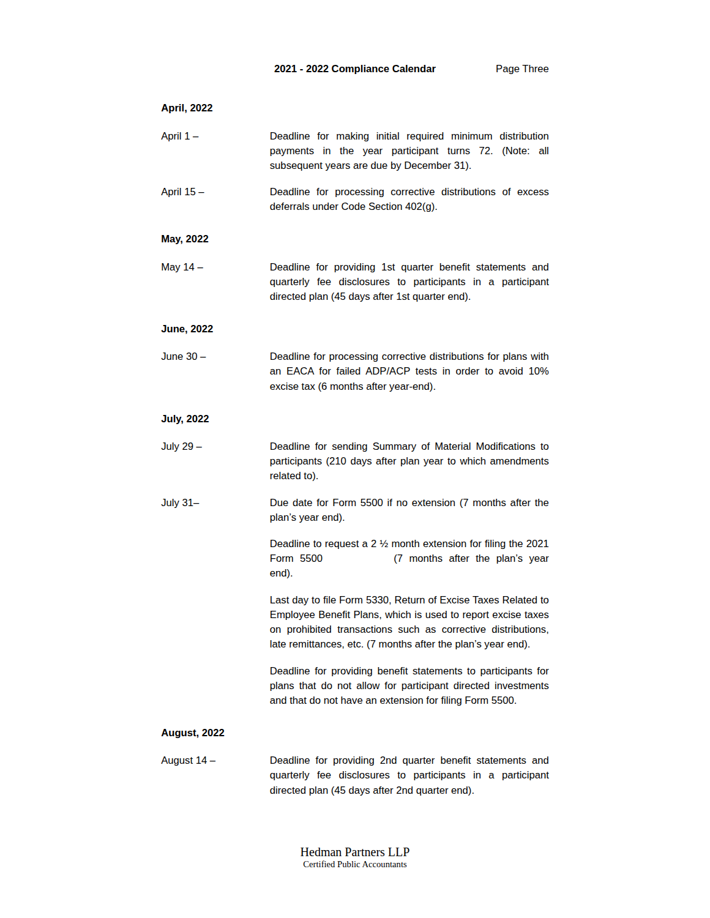2021 - 2022 Compliance Calendar
Page Three
April, 2022
April 1 –
Deadline for making initial required minimum distribution payments in the year participant turns 72. (Note: all subsequent years are due by December 31).
April 15 –
Deadline for processing corrective distributions of excess deferrals under Code Section 402(g).
May, 2022
May 14 –
Deadline for providing 1st quarter benefit statements and quarterly fee disclosures to participants in a participant directed plan (45 days after 1st quarter end).
June, 2022
June 30 –
Deadline for processing corrective distributions for plans with an EACA for failed ADP/ACP tests in order to avoid 10% excise tax (6 months after year-end).
July, 2022
July 29 –
Deadline for sending Summary of Material Modifications to participants (210 days after plan year to which amendments related to).
July 31–
Due date for Form 5500 if no extension (7 months after the plan’s year end).
Deadline to request a 2 ½ month extension for filing the 2021 Form 5500 (7 months after the plan’s year end).
Last day to file Form 5330, Return of Excise Taxes Related to Employee Benefit Plans, which is used to report excise taxes on prohibited transactions such as corrective distributions, late remittances, etc. (7 months after the plan’s year end).
Deadline for providing benefit statements to participants for plans that do not allow for participant directed investments and that do not have an extension for filing Form 5500.
August, 2022
August 14 –
Deadline for providing 2nd quarter benefit statements and quarterly fee disclosures to participants in a participant directed plan (45 days after 2nd quarter end).
Hedman Partners LLP
Certified Public Accountants